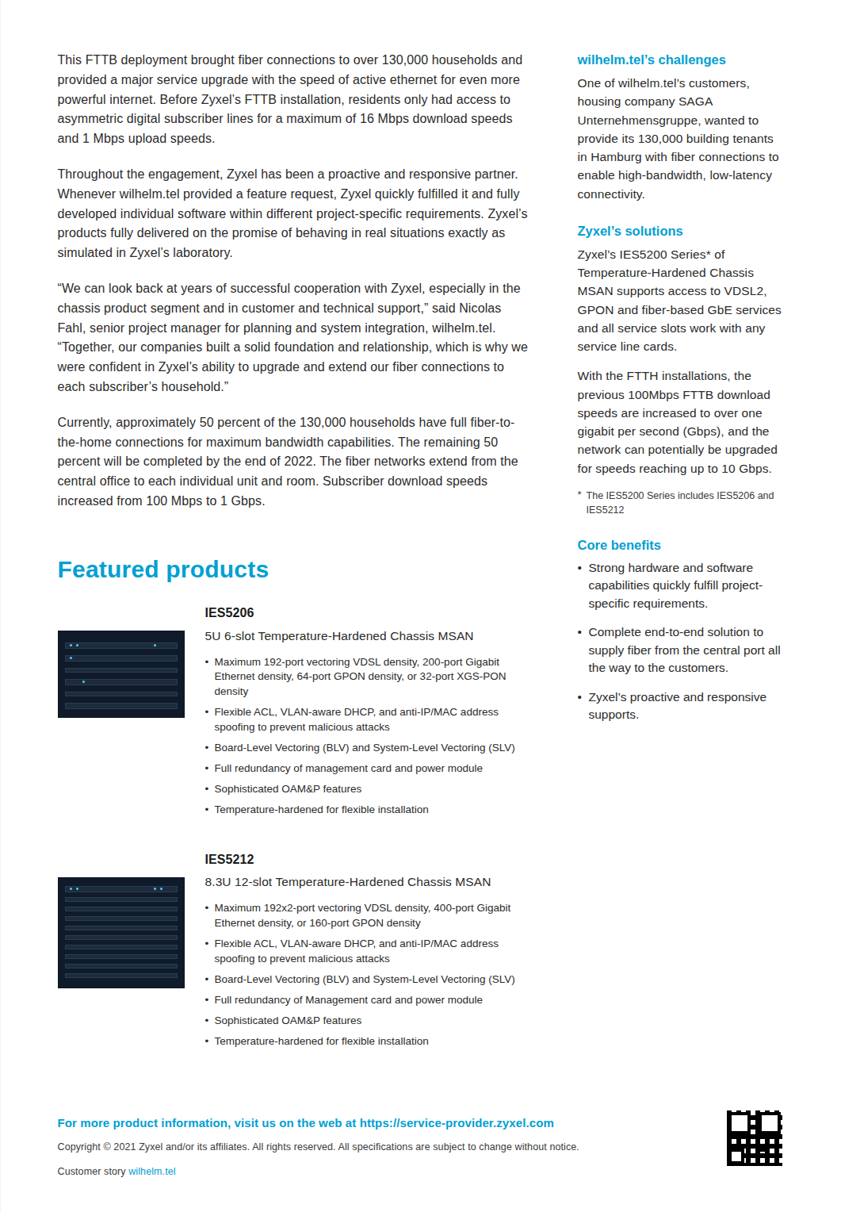This FTTB deployment brought fiber connections to over 130,000 households and provided a major service upgrade with the speed of active ethernet for even more powerful internet. Before Zyxel’s FTTB installation, residents only had access to asymmetric digital subscriber lines for a maximum of 16 Mbps download speeds and 1 Mbps upload speeds.
Throughout the engagement, Zyxel has been a proactive and responsive partner. Whenever wilhelm.tel provided a feature request, Zyxel quickly fulfilled it and fully developed individual software within different project-specific requirements. Zyxel’s products fully delivered on the promise of behaving in real situations exactly as simulated in Zyxel’s laboratory.
“We can look back at years of successful cooperation with Zyxel, especially in the chassis product segment and in customer and technical support,” said Nicolas Fahl, senior project manager for planning and system integration, wilhelm.tel. “Together, our companies built a solid foundation and relationship, which is why we were confident in Zyxel’s ability to upgrade and extend our fiber connections to each subscriber’s household.”
Currently, approximately 50 percent of the 130,000 households have full fiber-to-the-home connections for maximum bandwidth capabilities. The remaining 50 percent will be completed by the end of 2022. The fiber networks extend from the central office to each individual unit and room. Subscriber download speeds increased from 100 Mbps to 1 Gbps.
Featured products
IES5206
5U 6-slot Temperature-Hardened Chassis MSAN
Maximum 192-port vectoring VDSL density, 200-port Gigabit Ethernet density, 64-port GPON density, or 32-port XGS-PON density
Flexible ACL, VLAN-aware DHCP, and anti-IP/MAC address spoofing to prevent malicious attacks
Board-Level Vectoring (BLV) and System-Level Vectoring (SLV)
Full redundancy of management card and power module
Sophisticated OAM&P features
Temperature-hardened for flexible installation
IES5212
8.3U 12-slot Temperature-Hardened Chassis MSAN
Maximum 192x2-port vectoring VDSL density, 400-port Gigabit Ethernet density, or 160-port GPON density
Flexible ACL, VLAN-aware DHCP, and anti-IP/MAC address spoofing to prevent malicious attacks
Board-Level Vectoring (BLV) and System-Level Vectoring (SLV)
Full redundancy of Management card and power module
Sophisticated OAM&P features
Temperature-hardened for flexible installation
wilhelm.tel’s challenges
One of wilhelm.tel’s customers, housing company SAGA Unternehmensgruppe, wanted to provide its 130,000 building tenants in Hamburg with fiber connections to enable high-bandwidth, low-latency connectivity.
Zyxel’s solutions
Zyxel’s IES5200 Series* of Temperature-Hardened Chassis MSAN supports access to VDSL2, GPON and fiber-based GbE services and all service slots work with any service line cards.
With the FTTH installations, the previous 100Mbps FTTB download speeds are increased to over one gigabit per second (Gbps), and the network can potentially be upgraded for speeds reaching up to 10 Gbps.
* The IES5200 Series includes IES5206 and IES5212
Core benefits
Strong hardware and software capabilities quickly fulfill project-specific requirements.
Complete end-to-end solution to supply fiber from the central port all the way to the customers.
Zyxel’s proactive and responsive supports.
For more product information, visit us on the web at https://service-provider.zyxel.com
Copyright © 2021 Zyxel and/or its affiliates. All rights reserved. All specifications are subject to change without notice.
Customer story wilhelm.tel